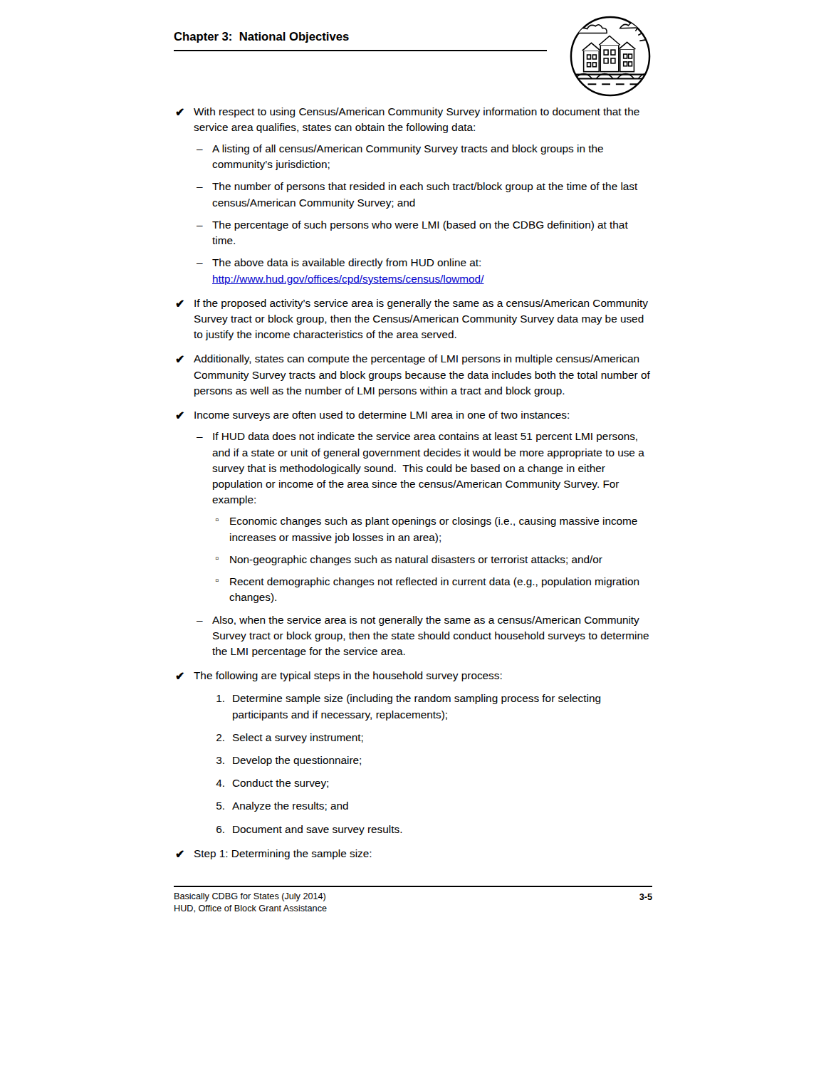Chapter 3: National Objectives
With respect to using Census/American Community Survey information to document that the service area qualifies, states can obtain the following data:
A listing of all census/American Community Survey tracts and block groups in the community’s jurisdiction;
The number of persons that resided in each such tract/block group at the time of the last census/American Community Survey; and
The percentage of such persons who were LMI (based on the CDBG definition) at that time.
The above data is available directly from HUD online at:
http://www.hud.gov/offices/cpd/systems/census/lowmod/
If the proposed activity’s service area is generally the same as a census/American Community Survey tract or block group, then the Census/American Community Survey data may be used to justify the income characteristics of the area served.
Additionally, states can compute the percentage of LMI persons in multiple census/American Community Survey tracts and block groups because the data includes both the total number of persons as well as the number of LMI persons within a tract and block group.
Income surveys are often used to determine LMI area in one of two instances:
If HUD data does not indicate the service area contains at least 51 percent LMI persons, and if a state or unit of general government decides it would be more appropriate to use a survey that is methodologically sound. This could be based on a change in either population or income of the area since the census/American Community Survey. For example:
Economic changes such as plant openings or closings (i.e., causing massive income increases or massive job losses in an area);
Non-geographic changes such as natural disasters or terrorist attacks; and/or
Recent demographic changes not reflected in current data (e.g., population migration changes).
Also, when the service area is not generally the same as a census/American Community Survey tract or block group, then the state should conduct household surveys to determine the LMI percentage for the service area.
The following are typical steps in the household survey process:
Determine sample size (including the random sampling process for selecting participants and if necessary, replacements);
Select a survey instrument;
Develop the questionnaire;
Conduct the survey;
Analyze the results; and
Document and save survey results.
Step 1: Determining the sample size:
Basically CDBG for States (July 2014)
HUD, Office of Block Grant Assistance
3-5